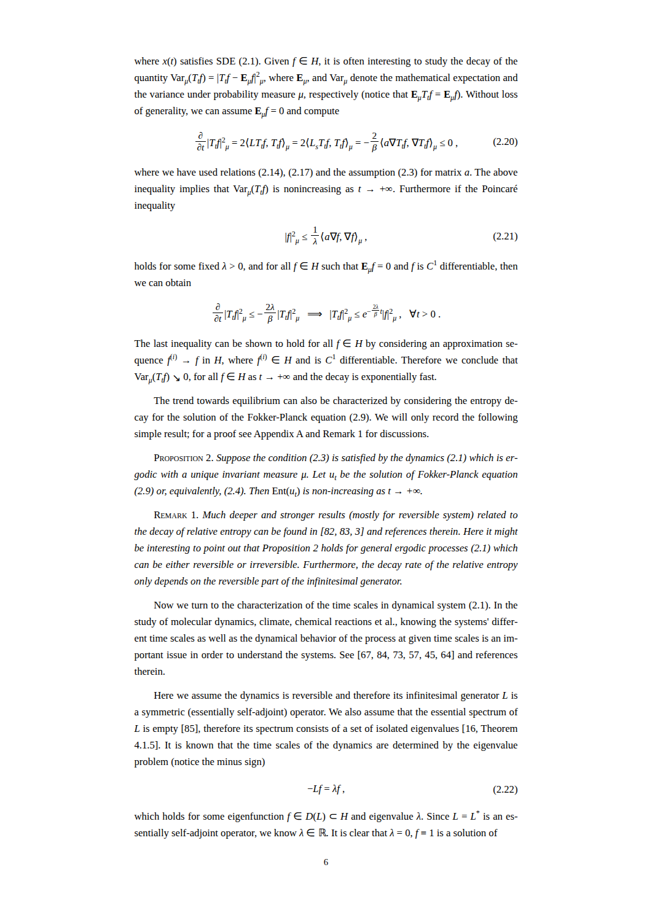where x(t) satisfies SDE (2.1). Given f ∈ H, it is often interesting to study the decay of the quantity Varμ(Ttf) = |Ttf − Eμf|2μ, where Eμ, and Varμ denote the mathematical expectation and the variance under probability measure μ, respectively (notice that EμTtf = Eμf). Without loss of generality, we can assume Eμf = 0 and compute
∂∂t|Ttf|2μ = 2⟨LTtf, Ttf⟩μ = 2⟨LsTtf, Ttf⟩μ = −2 β⟨a∇Ttf, ∇Ttf⟩μ ≤ 0 , (2.20)
where we have used relations (2.14), (2.17) and the assumption (2.3) for matrix a. The above inequality implies that Varμ(Ttf) is nonincreasing as t → +∞. Furthermore if the Poincaré inequality
|f|2μ ≤ 1 λ⟨a∇f, ∇f⟩μ , (2.21)
holds for some fixed λ > 0, and for all f ∈ H such that Eμf = 0 and f is C1 differentiable, then we can obtain
∂∂t|Ttf|2μ ≤ −2λ β|Ttf|2μ ⟹ |Ttf|2μ ≤ e−2λ β t|f|2μ , ∀t > 0 .
The last inequality can be shown to hold for all f ∈ H by considering an approximation sequence f(i) → f in H, where f(i) ∈ H and is C1 differentiable. Therefore we conclude that Varμ(Ttf) ↘ 0, for all f ∈ H as t → +∞ and the decay is exponentially fast.
The trend towards equilibrium can also be characterized by considering the entropy decay for the solution of the Fokker-Planck equation (2.9). We will only record the following simple result; for a proof see Appendix A and Remark 1 for discussions.
Proposition 2. Suppose the condition (2.3) is satisfied by the dynamics (2.1) which is ergodic with a unique invariant measure μ. Let ut be the solution of Fokker-Planck equation (2.9) or, equivalently, (2.4). Then Ent(ut) is non-increasing as t → +∞.
Remark 1. Much deeper and stronger results (mostly for reversible system) related to the decay of relative entropy can be found in [82, 83, 3] and references therein. Here it might be interesting to point out that Proposition 2 holds for general ergodic processes (2.1) which can be either reversible or irreversible. Furthermore, the decay rate of the relative entropy only depends on the reversible part of the infinitesimal generator.
Now we turn to the characterization of the time scales in dynamical system (2.1). In the study of molecular dynamics, climate, chemical reactions et al., knowing the systems' different time scales as well as the dynamical behavior of the process at given time scales is an important issue in order to understand the systems. See [67, 84, 73, 57, 45, 64] and references therein.
Here we assume the dynamics is reversible and therefore its infinitesimal generator L is a symmetric (essentially self-adjoint) operator. We also assume that the essential spectrum of L is empty [85], therefore its spectrum consists of a set of isolated eigenvalues [16, Theorem 4.1.5]. It is known that the time scales of the dynamics are determined by the eigenvalue problem (notice the minus sign)
−Lf = λf , (2.22)
which holds for some eigenfunction f ∈ D(L) ⊂ H and eigenvalue λ. Since L = L* is an essentially self-adjoint operator, we know λ ∈ ℝ. It is clear that λ = 0, f ≡ 1 is a solution of
6